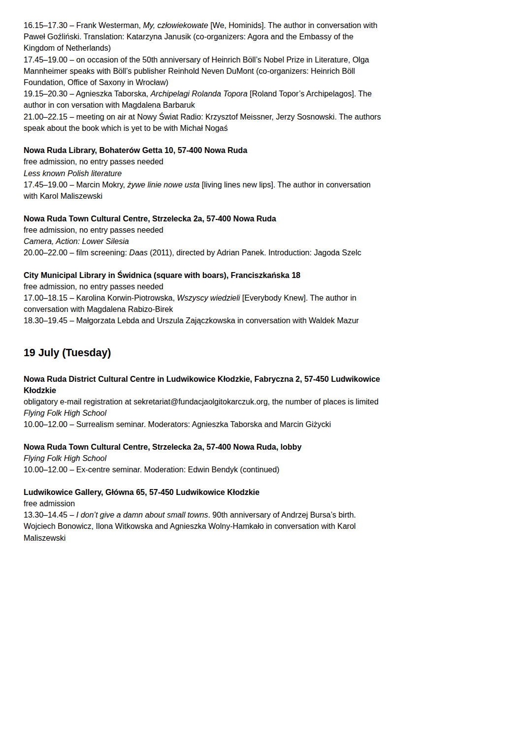16.15–17.30 – Frank Westerman, My, człowiekowate [We, Hominids]. The author in conversation with Paweł Goźliński. Translation: Katarzyna Janusik (co-organizers: Agora and the Embassy of the Kingdom of Netherlands)
17.45–19.00 – on occasion of the 50th anniversary of Heinrich Böll’s Nobel Prize in Literature, Olga Mannheimer speaks with Böll’s publisher Reinhold Neven DuMont (co-organizers: Heinrich Böll Foundation, Office of Saxony in Wrocław)
19.15–20.30 – Agnieszka Taborska, Archipelagi Rolanda Topora [Roland Topor’s Archipelagos]. The author in con versation with Magdalena Barbaruk
21.00–22.15 – meeting on air at Nowy Świat Radio: Krzysztof Meissner, Jerzy Sosnowski. The authors speak about the book which is yet to be with Michał Nogaś
Nowa Ruda Library, Bohaterów Getta 10, 57-400 Nowa Ruda
free admission, no entry passes needed
Less known Polish literature
17.45–19.00 – Marcin Mokry, żywe linie nowe usta [living lines new lips]. The author in conversation with Karol Maliszewski
Nowa Ruda Town Cultural Centre, Strzelecka 2a, 57-400 Nowa Ruda
free admission, no entry passes needed
Camera, Action: Lower Silesia
20.00–22.00 – film screening: Daas (2011), directed by Adrian Panek. Introduction: Jagoda Szelc
City Municipal Library in Świdnica (square with boars), Franciszkańska 18
free admission, no entry passes needed
17.00–18.15 – Karolina Korwin-Piotrowska, Wszyscy wiedzieli [Everybody Knew]. The author in conversation with Magdalena Rabizo-Birek
18.30–19.45 – Małgorzata Lebda and Urszula Zajączkowska in conversation with Waldek Mazur
19 July (Tuesday)
Nowa Ruda District Cultural Centre in Ludwikowice Kłodzkie, Fabryczna 2, 57-450 Ludwikowice Kłodzkie
obligatory e-mail registration at sekretariat@fundacjaolgitokarczuk.org, the number of places is limited
Flying Folk High School
10.00–12.00 – Surrealism seminar. Moderators: Agnieszka Taborska and Marcin Giżycki
Nowa Ruda Town Cultural Centre, Strzelecka 2a, 57-400 Nowa Ruda, lobby
Flying Folk High School
10.00–12.00 – Ex-centre seminar. Moderation: Edwin Bendyk (continued)
Ludwikowice Gallery, Główna 65, 57-450 Ludwikowice Kłodzkie
free admission
13.30–14.45 – I don’t give a damn about small towns. 90th anniversary of Andrzej Bursa’s birth. Wojciech Bonowicz, Ilona Witkowska and Agnieszka Wolny-Hamkało in conversation with Karol Maliszewski